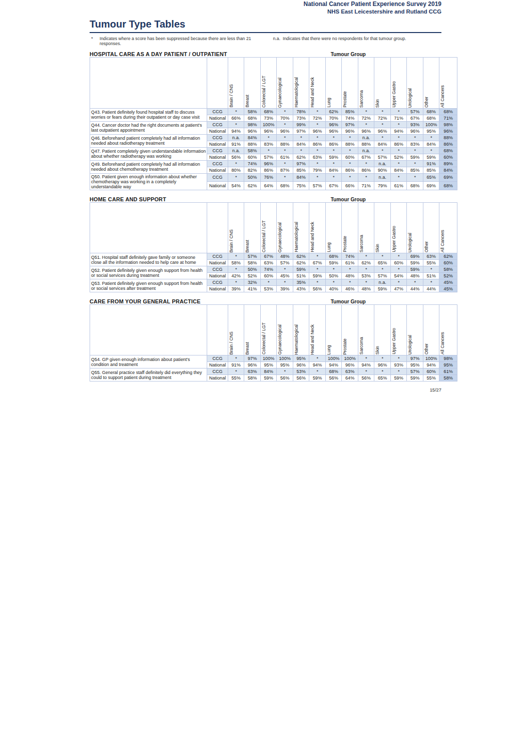National Cancer Patient Experience Survey 2019
NHS East Leicestershire and Rutland CCG
Tumour Type Tables
*
Indicates where a score has been suppressed because there are less than 21 responses.
n.a. Indicates that there were no respondents for that tumour group.
HOSPITAL CARE AS A DAY PATIENT / OUTPATIENT
Tumour Group
| | | Brain / CNS | Breast | Colorectal / LGT | Gynaecological | Haematological | Head and Neck | Lung | Prostate | Sarcoma | Skin | Upper Gastro | Urological | Other | All Cancers |
| --- | --- | --- | --- | --- | --- | --- | --- | --- | --- | --- | --- | --- | --- | --- | --- |
| Q43. Patient definitely found hospital staff to discuss worries or fears during their outpatient or day case visit | CCG | * | 58% | 68% | * | 78% | * | 62% | 85% | * | * | * | 57% | 68% | 68% |
| National | 66% | 68% | 73% | 70% | 73% | 72% | 70% | 74% | 72% | 72% | 71% | 67% | 68% | 71% |
| Q44. Cancer doctor had the right documents at patient's last outpatient appointment | CCG | * | 98% | 100% | * | 99% | * | 96% | 97% | * | * | * | 93% | 100% | 98% |
| National | 94% | 96% | 96% | 96% | 97% | 96% | 96% | 96% | 96% | 96% | 94% | 96% | 95% | 96% |
| Q46. Beforehand patient completely had all information needed about radiotherapy treatment | CCG | n.a. | 84% | * | * | * | * | * | * | n.a. | * | * | * | * | 88% |
| National | 91% | 88% | 83% | 88% | 84% | 86% | 86% | 88% | 88% | 84% | 86% | 83% | 84% | 86% |
| Q47. Patient completely given understandable information about whether radiotherapy was working | CCG | n.a. | 58% | * | * | * | * | * | * | n.a. | * | * | * | * | 68% |
| National | 56% | 60% | 57% | 61% | 62% | 63% | 59% | 60% | 67% | 57% | 52% | 59% | 59% | 60% |
| Q49. Beforehand patient completely had all information needed about chemotherapy treatment | CCG | * | 74% | 96% | * | 97% | * | * | * | * | n.a. | * | * | 91% | 89% |
| National | 80% | 82% | 86% | 87% | 85% | 79% | 84% | 86% | 86% | 90% | 84% | 85% | 85% | 84% |
| Q50. Patient given enough information about whether chemotherapy was working in a completely understandable way | CCG | * | 50% | 76% | * | 84% | * | * | * | * | n.a. | * | * | 65% | 69% |
| National | 54% | 62% | 64% | 68% | 75% | 57% | 67% | 66% | 71% | 79% | 61% | 68% | 69% | 68% |
HOME CARE AND SUPPORT
Tumour Group
| | | Brain / CNS | Breast | Colorectal / LGT | Gynaecological | Haematological | Head and Neck | Lung | Prostate | Sarcoma | Skin | Upper Gastro | Urological | Other | All Cancers |
| --- | --- | --- | --- | --- | --- | --- | --- | --- | --- | --- | --- | --- | --- | --- | --- |
| Q51. Hospital staff definitely gave family or someone close all the information needed to help care at home | CCG | * | 57% | 67% | 48% | 62% | * | 68% | 74% | * | * | * | 69% | 63% | 62% |
| National | 58% | 58% | 63% | 57% | 62% | 67% | 59% | 61% | 62% | 65% | 60% | 59% | 55% | 60% |
| Q52. Patient definitely given enough support from health or social services during treatment | CCG | * | 50% | 74% | * | 59% | * | * | * | * | * | * | 59% | * | 58% |
| National | 42% | 52% | 60% | 45% | 51% | 59% | 50% | 48% | 53% | 57% | 54% | 48% | 51% | 52% |
| Q53. Patient definitely given enough support from health or social services after treatment | CCG | * | 32% | * | * | 35% | * | * | * | * | n.a. | * | * | * | 45% |
| National | 39% | 41% | 53% | 39% | 43% | 56% | 40% | 46% | 48% | 59% | 47% | 44% | 44% | 45% |
CARE FROM YOUR GENERAL PRACTICE
Tumour Group
| | | Brain / CNS | Breast | Colorectal / LGT | Gynaecological | Haematological | Head and Neck | Lung | Prostate | Sarcoma | Skin | Upper Gastro | Urological | Other | All Cancers |
| --- | --- | --- | --- | --- | --- | --- | --- | --- | --- | --- | --- | --- | --- | --- | --- |
| Q54. GP given enough information about patient's condition and treatment | CCG | * | 97% | 100% | 100% | 95% | * | 100% | 100% | * | * | * | 97% | 100% | 98% |
| National | 91% | 96% | 95% | 95% | 96% | 94% | 94% | 96% | 94% | 96% | 93% | 95% | 94% | 95% |
| Q55. General practice staff definitely did everything they could to support patient during treatment | CCG | * | 63% | 84% | * | 53% | * | 68% | 63% | * | * | * | 57% | 60% | 61% |
| National | 55% | 58% | 59% | 56% | 56% | 59% | 56% | 64% | 56% | 65% | 59% | 59% | 55% | 58% |
15/27